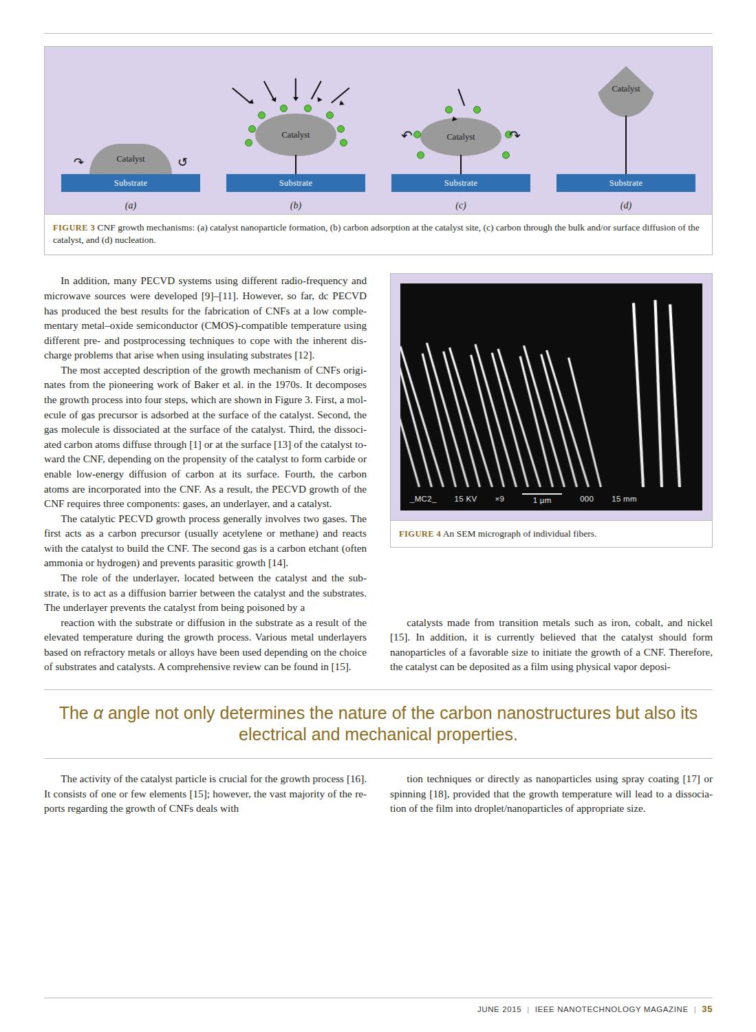Catalyst
↷
↺
Substrate
(a)
Catalyst
Substrate
(b)
Catalyst
↶
↷
Substrate
(c)
Catalyst
Substrate
(d)
FIGURE 3 CNF growth mechanisms: (a) catalyst nanoparticle formation, (b) carbon adsorption at the catalyst site, (c) carbon through the bulk and/or surface diffusion of the catalyst, and (d) nucleation.
In addition, many PECVD systems using different radio-frequency and microwave sources were developed [9]–[11]. However, so far, dc PECVD has produced the best results for the fabrication of CNFs at a low complementary metal–oxide semiconductor (CMOS)-compatible temperature using different pre- and postprocessing techniques to cope with the inherent discharge problems that arise when using insulating substrates [12].
The most accepted description of the growth mechanism of CNFs originates from the pioneering work of Baker et al. in the 1970s. It decomposes the growth process into four steps, which are shown in Figure 3. First, a molecule of gas precursor is adsorbed at the surface of the catalyst. Second, the gas molecule is dissociated at the surface of the catalyst. Third, the dissociated carbon atoms diffuse through [1] or at the surface [13] of the catalyst toward the CNF, depending on the propensity of the catalyst to form carbide or enable low-energy diffusion of carbon at its surface. Fourth, the carbon atoms are incorporated into the CNF. As a result, the PECVD growth of the CNF requires three components: gases, an underlayer, and a catalyst.
The catalytic PECVD growth process generally involves two gases. The first acts as a carbon precursor (usually acetylene or methane) and reacts with the catalyst to build the CNF. The second gas is a carbon etchant (often ammonia or hydrogen) and prevents parasitic growth [14].
The role of the underlayer, located between the catalyst and the substrate, is to act as a diffusion barrier between the catalyst and the substrates. The underlayer prevents the catalyst from being poisoned by a
_MC2_ 15 KV ×9 1 µm 000 15 mm
FIGURE 4 An SEM micrograph of individual fibers.
reaction with the substrate or diffusion in the substrate as a result of the elevated temperature during the growth process. Various metal underlayers based on refractory metals or alloys have been used depending on the choice of substrates and catalysts. A comprehensive review can be found in [15].
catalysts made from transition metals such as iron, cobalt, and nickel [15]. In addition, it is currently believed that the catalyst should form nanoparticles of a favorable size to initiate the growth of a CNF. Therefore, the catalyst can be deposited as a film using physical vapor deposi-
The α angle not only determines the nature of the carbon nanostructures but also its electrical and mechanical properties.
The activity of the catalyst particle is crucial for the growth process [16]. It consists of one or few elements [15]; however, the vast majority of the reports regarding the growth of CNFs deals with
tion techniques or directly as nanoparticles using spray coating [17] or spinning [18], provided that the growth temperature will lead to a dissociation of the film into droplet/nanoparticles of appropriate size.
JUNE 2015 | IEEE NANOTECHNOLOGY MAGAZINE | 35